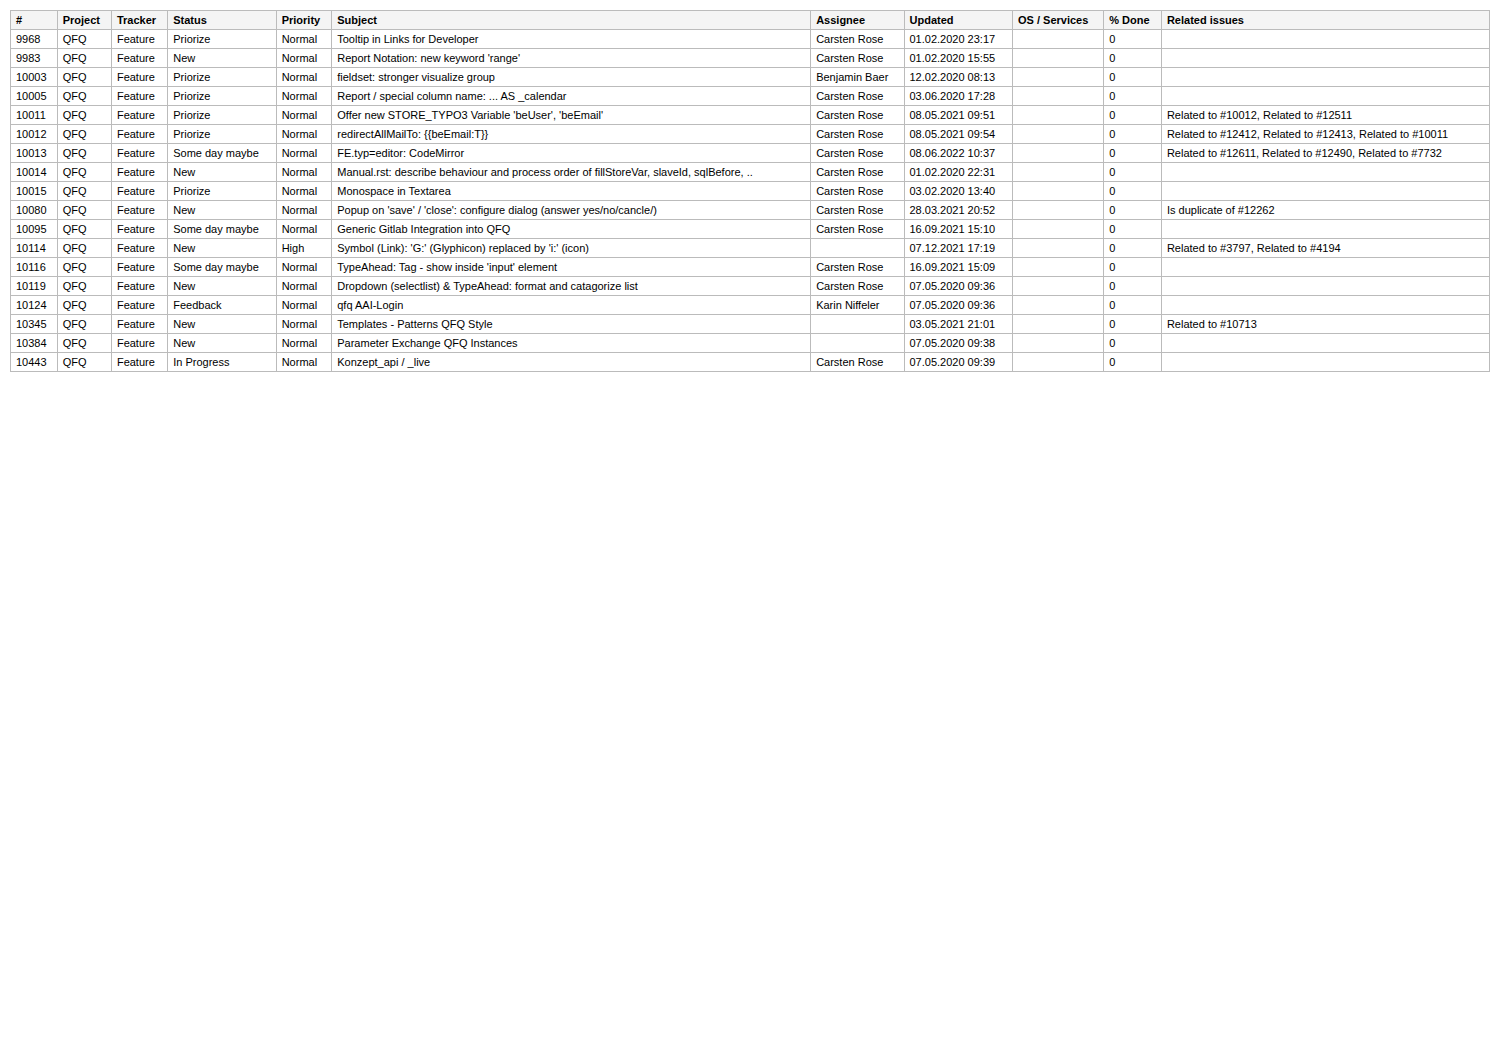| # | Project | Tracker | Status | Priority | Subject | Assignee | Updated | OS / Services | % Done | Related issues |
| --- | --- | --- | --- | --- | --- | --- | --- | --- | --- | --- |
| 9968 | QFQ | Feature | Priorize | Normal | Tooltip in Links for Developer | Carsten Rose | 01.02.2020 23:17 | | 0 | |
| 9983 | QFQ | Feature | New | Normal | Report Notation: new keyword 'range' | Carsten Rose | 01.02.2020 15:55 | | 0 | |
| 10003 | QFQ | Feature | Priorize | Normal | fieldset: stronger visualize group | Benjamin Baer | 12.02.2020 08:13 | | 0 | |
| 10005 | QFQ | Feature | Priorize | Normal | Report / special column name: ... AS _calendar | Carsten Rose | 03.06.2020 17:28 | | 0 | |
| 10011 | QFQ | Feature | Priorize | Normal | Offer new STORE_TYPO3 Variable 'beUser', 'beEmail' | Carsten Rose | 08.05.2021 09:51 | | 0 | Related to #10012, Related to #12511 |
| 10012 | QFQ | Feature | Priorize | Normal | redirectAllMailTo: {{beEmail:T}} | Carsten Rose | 08.05.2021 09:54 | | 0 | Related to #12412, Related to #12413, Related to #10011 |
| 10013 | QFQ | Feature | Some day maybe | Normal | FE.typ=editor: CodeMirror | Carsten Rose | 08.06.2022 10:37 | | 0 | Related to #12611, Related to #12490, Related to #7732 |
| 10014 | QFQ | Feature | New | Normal | Manual.rst: describe behaviour and process order of fillStoreVar, slaveId, sqlBefore, .. | Carsten Rose | 01.02.2020 22:31 | | 0 | |
| 10015 | QFQ | Feature | Priorize | Normal | Monospace in Textarea | Carsten Rose | 03.02.2020 13:40 | | 0 | |
| 10080 | QFQ | Feature | New | Normal | Popup on 'save' / 'close': configure dialog (answer yes/no/cancle/) | Carsten Rose | 28.03.2021 20:52 | | 0 | Is duplicate of #12262 |
| 10095 | QFQ | Feature | Some day maybe | Normal | Generic Gitlab Integration into QFQ | Carsten Rose | 16.09.2021 15:10 | | 0 | |
| 10114 | QFQ | Feature | New | High | Symbol (Link): 'G:' (Glyphicon) replaced by 'i:' (icon) | | 07.12.2021 17:19 | | 0 | Related to #3797, Related to #4194 |
| 10116 | QFQ | Feature | Some day maybe | Normal | TypeAhead: Tag - show inside 'input' element | Carsten Rose | 16.09.2021 15:09 | | 0 | |
| 10119 | QFQ | Feature | New | Normal | Dropdown (selectlist) & TypeAhead: format and catagorize list | Carsten Rose | 07.05.2020 09:36 | | 0 | |
| 10124 | QFQ | Feature | Feedback | Normal | qfq AAI-Login | Karin Niffeler | 07.05.2020 09:36 | | 0 | |
| 10345 | QFQ | Feature | New | Normal | Templates - Patterns QFQ Style | | 03.05.2021 21:01 | | 0 | Related to #10713 |
| 10384 | QFQ | Feature | New | Normal | Parameter Exchange QFQ Instances | | 07.05.2020 09:38 | | 0 | |
| 10443 | QFQ | Feature | In Progress | Normal | Konzept_api / _live | Carsten Rose | 07.05.2020 09:39 | | 0 | |